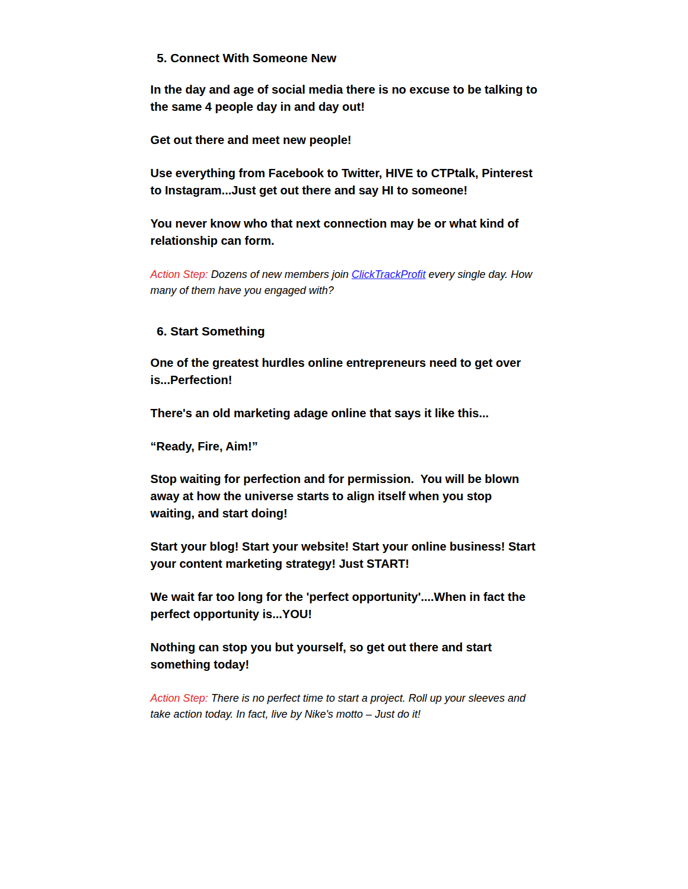Connect With Someone New
In the day and age of social media there is no excuse to be talking to the same 4 people day in and day out!
Get out there and meet new people!
Use everything from Facebook to Twitter, HIVE to CTPtalk, Pinterest to Instagram...Just get out there and say HI to someone!
You never know who that next connection may be or what kind of relationship can form.
Action Step: Dozens of new members join ClickTrackProfit every single day. How many of them have you engaged with?
Start Something
One of the greatest hurdles online entrepreneurs need to get over is...Perfection!
There's an old marketing adage online that says it like this...
“Ready, Fire, Aim!”
Stop waiting for perfection and for permission. You will be blown away at how the universe starts to align itself when you stop waiting, and start doing!
Start your blog! Start your website! Start your online business! Start your content marketing strategy! Just START!
We wait far too long for the 'perfect opportunity'....When in fact the perfect opportunity is...YOU!
Nothing can stop you but yourself, so get out there and start something today!
Action Step: There is no perfect time to start a project. Roll up your sleeves and take action today. In fact, live by Nike's motto – Just do it!